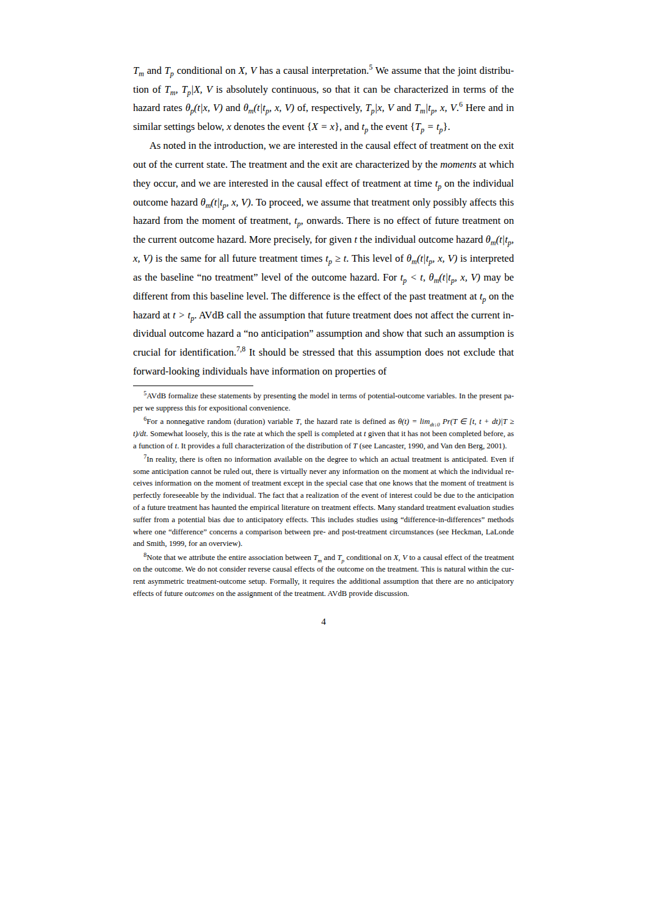Tm and Tp conditional on X, V has a causal interpretation.5 We assume that the joint distribution of Tm, Tp|X, V is absolutely continuous, so that it can be characterized in terms of the hazard rates θp(t|x, V) and θm(t|tp, x, V) of, respectively, Tp|x, V and Tm|tp, x, V.6 Here and in similar settings below, x denotes the event {X = x}, and tp the event {Tp = tp}.
As noted in the introduction, we are interested in the causal effect of treatment on the exit out of the current state. The treatment and the exit are characterized by the moments at which they occur, and we are interested in the causal effect of treatment at time tp on the individual outcome hazard θm(t|tp, x, V). To proceed, we assume that treatment only possibly affects this hazard from the moment of treatment, tp, onwards. There is no effect of future treatment on the current outcome hazard. More precisely, for given t the individual outcome hazard θm(t|tp, x, V) is the same for all future treatment times tp ≥ t. This level of θm(t|tp, x, V) is interpreted as the baseline “no treatment” level of the outcome hazard. For tp < t, θm(t|tp, x, V) may be different from this baseline level. The difference is the effect of the past treatment at tp on the hazard at t > tp. AVdB call the assumption that future treatment does not affect the current individual outcome hazard a “no anticipation” assumption and show that such an assumption is crucial for identification.7,8 It should be stressed that this assumption does not exclude that forward-looking individuals have information on properties of
5AVdB formalize these statements by presenting the model in terms of potential-outcome variables. In the present paper we suppress this for expositional convenience.
6For a nonnegative random (duration) variable T, the hazard rate is defined as θ(t) = limdt↓0 Pr(T ∈ [t, t + dt)|T ≥ t)/dt. Somewhat loosely, this is the rate at which the spell is completed at t given that it has not been completed before, as a function of t. It provides a full characterization of the distribution of T (see Lancaster, 1990, and Van den Berg, 2001).
7In reality, there is often no information available on the degree to which an actual treatment is anticipated. Even if some anticipation cannot be ruled out, there is virtually never any information on the moment at which the individual receives information on the moment of treatment except in the special case that one knows that the moment of treatment is perfectly foreseeable by the individual. The fact that a realization of the event of interest could be due to the anticipation of a future treatment has haunted the empirical literature on treatment effects. Many standard treatment evaluation studies suffer from a potential bias due to anticipatory effects. This includes studies using “difference-in-differences” methods where one “difference” concerns a comparison between pre- and post-treatment circumstances (see Heckman, LaLonde and Smith, 1999, for an overview).
8Note that we attribute the entire association between Tm and Tp conditional on X, V to a causal effect of the treatment on the outcome. We do not consider reverse causal effects of the outcome on the treatment. This is natural within the current asymmetric treatment-outcome setup. Formally, it requires the additional assumption that there are no anticipatory effects of future outcomes on the assignment of the treatment. AVdB provide discussion.
4